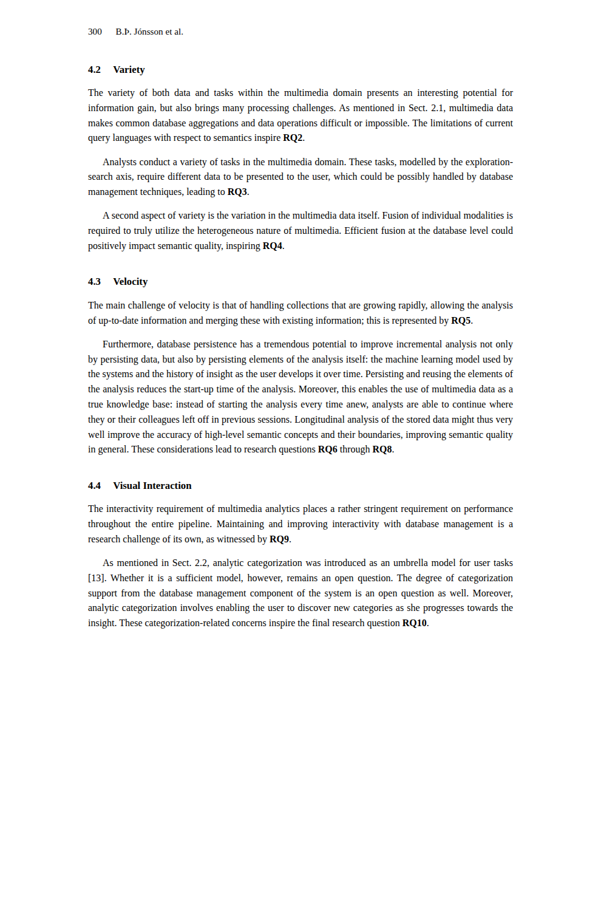300 B.Þ. Jónsson et al.
4.2 Variety
The variety of both data and tasks within the multimedia domain presents an interesting potential for information gain, but also brings many processing challenges. As mentioned in Sect. 2.1, multimedia data makes common database aggregations and data operations difficult or impossible. The limitations of current query languages with respect to semantics inspire RQ2.
Analysts conduct a variety of tasks in the multimedia domain. These tasks, modelled by the exploration-search axis, require different data to be presented to the user, which could be possibly handled by database management techniques, leading to RQ3.
A second aspect of variety is the variation in the multimedia data itself. Fusion of individual modalities is required to truly utilize the heterogeneous nature of multimedia. Efficient fusion at the database level could positively impact semantic quality, inspiring RQ4.
4.3 Velocity
The main challenge of velocity is that of handling collections that are growing rapidly, allowing the analysis of up-to-date information and merging these with existing information; this is represented by RQ5.
Furthermore, database persistence has a tremendous potential to improve incremental analysis not only by persisting data, but also by persisting elements of the analysis itself: the machine learning model used by the systems and the history of insight as the user develops it over time. Persisting and reusing the elements of the analysis reduces the start-up time of the analysis. Moreover, this enables the use of multimedia data as a true knowledge base: instead of starting the analysis every time anew, analysts are able to continue where they or their colleagues left off in previous sessions. Longitudinal analysis of the stored data might thus very well improve the accuracy of high-level semantic concepts and their boundaries, improving semantic quality in general. These considerations lead to research questions RQ6 through RQ8.
4.4 Visual Interaction
The interactivity requirement of multimedia analytics places a rather stringent requirement on performance throughout the entire pipeline. Maintaining and improving interactivity with database management is a research challenge of its own, as witnessed by RQ9.
As mentioned in Sect. 2.2, analytic categorization was introduced as an umbrella model for user tasks [13]. Whether it is a sufficient model, however, remains an open question. The degree of categorization support from the database management component of the system is an open question as well. Moreover, analytic categorization involves enabling the user to discover new categories as she progresses towards the insight. These categorization-related concerns inspire the final research question RQ10.